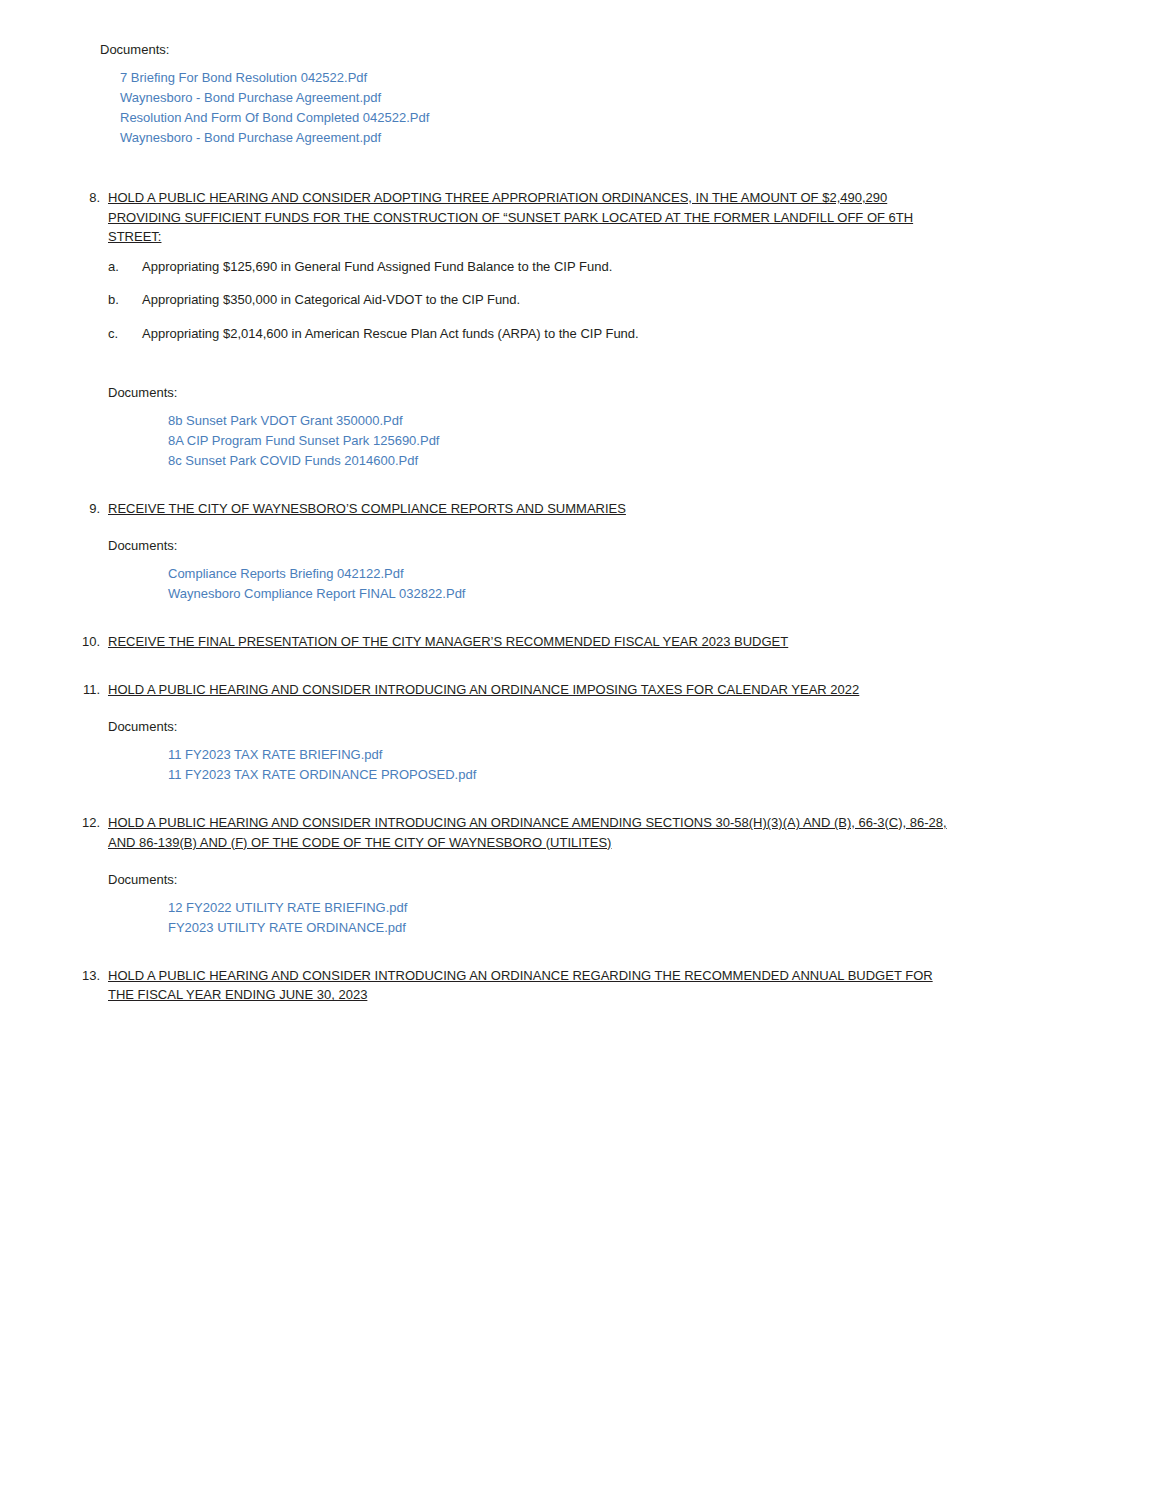Documents:
7 Briefing For Bond Resolution 042522.Pdf Waynesboro - Bond Purchase Agreement.pdf Resolution And Form Of Bond Completed 042522.Pdf Waynesboro - Bond Purchase Agreement.pdf
8.
Hold a public hearing and consider adopting three appropriation ordinances, in the amount of $2,490,290 providing sufficient funds for the construction of “Sunset Park located at the former landfill off of 6th Street:
a.
Appropriating $125,690 in General Fund Assigned Fund Balance to the CIP Fund.
b.
Appropriating $350,000 in Categorical Aid-VDOT to the CIP Fund.
c.
Appropriating $2,014,600 in American Rescue Plan Act funds (ARPA) to the CIP Fund.
Documents:
8b Sunset Park VDOT Grant 350000.Pdf 8A CIP Program Fund Sunset Park 125690.Pdf 8c Sunset Park COVID Funds 2014600.Pdf
9.
Receive the City of Waynesboro’s Compliance Reports and Summaries
Documents:
Compliance Reports Briefing 042122.Pdf Waynesboro Compliance Report FINAL 032822.Pdf
10.
Receive the final presentation of the City Manager’s recommended Fiscal Year 2023 Budget
11.
Hold a public hearing and consider introducing an ordinance imposing taxes for calendar year 2022
Documents:
11 FY2023 TAX RATE BRIEFING.pdf 11 FY2023 TAX RATE ORDINANCE PROPOSED.pdf
12.
Hold a public hearing and consider introducing an ordinance amending Sections 30-58(H)(3)(A) and (B), 66-3(C), 86-28, and 86-139(B) and (F) of the Code of the City of Waynesboro (Utilites)
Documents:
12 FY2022 UTILITY RATE BRIEFING.pdf FY2023 UTILITY RATE ORDINANCE.pdf
13.
Hold a public hearing and consider introducing an ordinance regarding the recommended annual budget for the fiscal year ending June 30, 2023